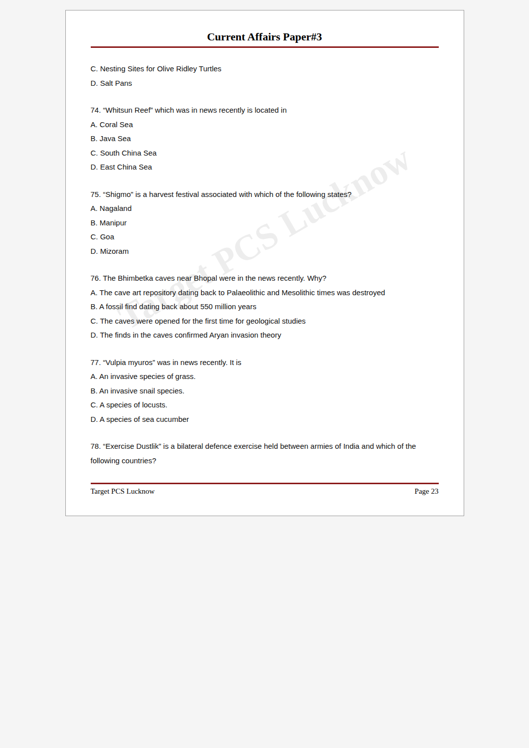Target PCS Lucknow
Current Affairs Paper#3
C. Nesting Sites for Olive Ridley Turtles
D. Salt Pans
74. “Whitsun Reef” which was in news recently is located in
A. Coral Sea
B. Java Sea
C. South China Sea
D. East China Sea
75. “Shigmo” is a harvest festival associated with which of the following states?
A. Nagaland
B. Manipur
C. Goa
D. Mizoram
76. The Bhimbetka caves near Bhopal were in the news recently. Why?
A. The cave art repository dating back to Palaeolithic and Mesolithic times was destroyed
B. A fossil find dating back about 550 million years
C. The caves were opened for the first time for geological studies
D. The finds in the caves confirmed Aryan invasion theory
77. “Vulpia myuros” was in news recently. It is
A. An invasive species of grass.
B. An invasive snail species.
C. A species of locusts.
D. A species of sea cucumber
78. “Exercise Dustlik” is a bilateral defence exercise held between armies of India and which of the following countries?
Target PCS Lucknow Page 23